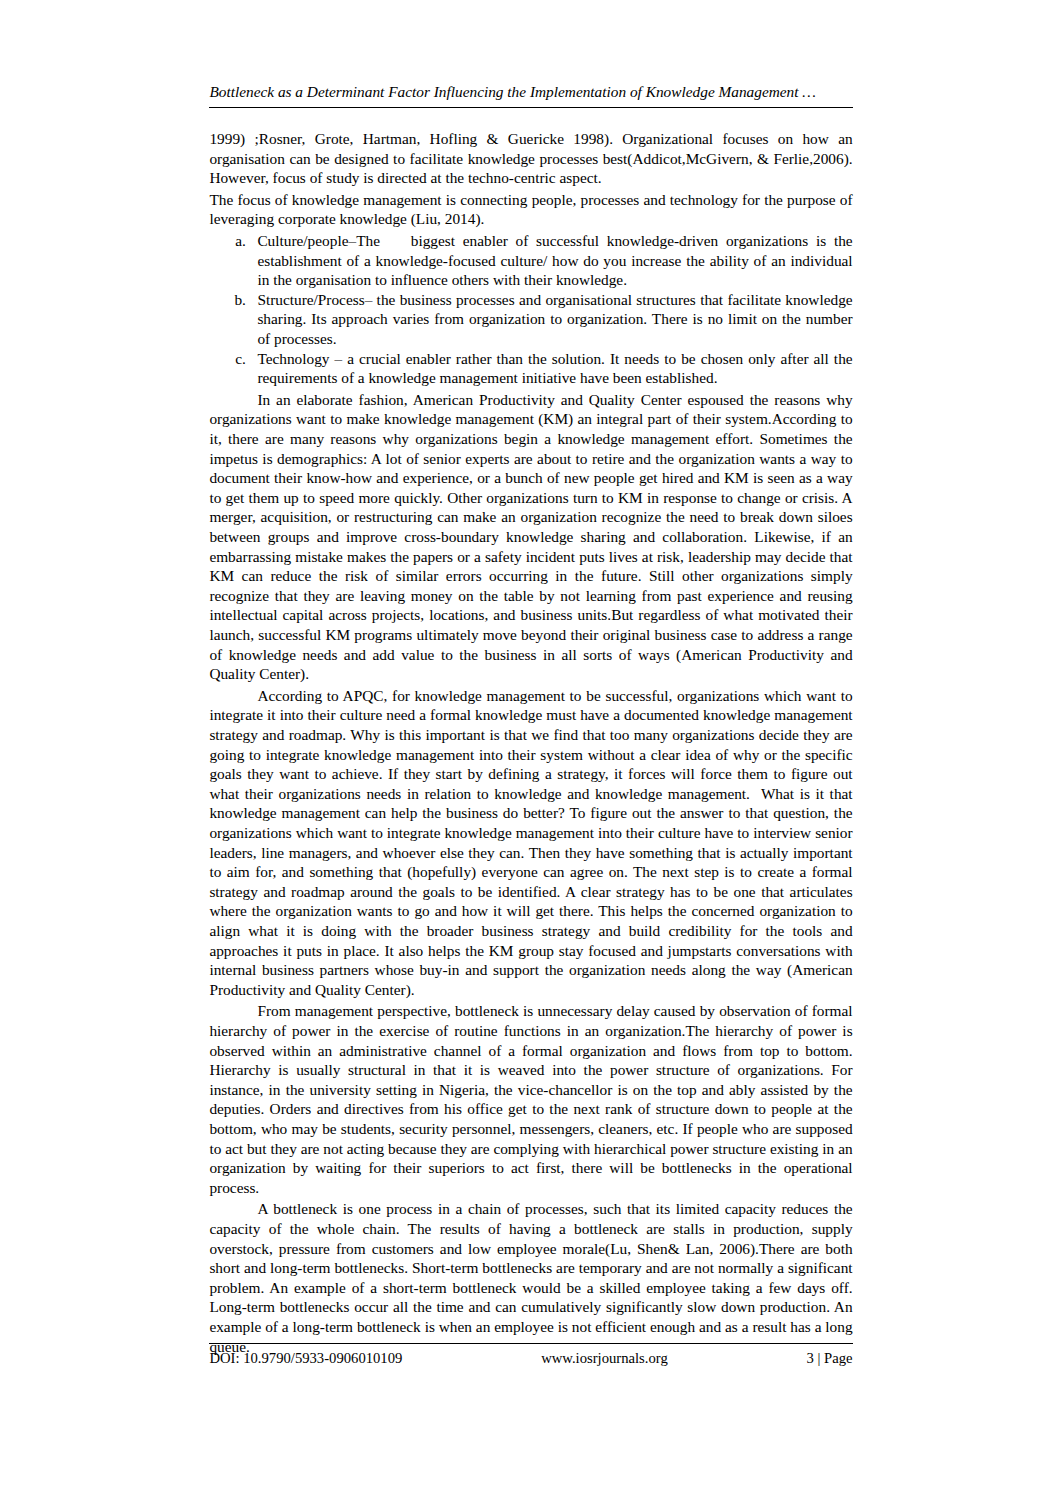Bottleneck as a Determinant Factor Influencing the Implementation of Knowledge Management …
1999) ;Rosner, Grote, Hartman, Hofling & Guericke 1998). Organizational focuses on how an organisation can be designed to facilitate knowledge processes best(Addicot,McGivern, & Ferlie,2006). However, focus of study is directed at the techno-centric aspect.
The focus of knowledge management is connecting people, processes and technology for the purpose of leveraging corporate knowledge (Liu, 2014).
Culture/people–The biggest enabler of successful knowledge-driven organizations is the establishment of a knowledge-focused culture/ how do you increase the ability of an individual in the organisation to influence others with their knowledge.
Structure/Process– the business processes and organisational structures that facilitate knowledge sharing. Its approach varies from organization to organization. There is no limit on the number of processes.
Technology – a crucial enabler rather than the solution. It needs to be chosen only after all the requirements of a knowledge management initiative have been established.
In an elaborate fashion, American Productivity and Quality Center espoused the reasons why organizations want to make knowledge management (KM) an integral part of their system.According to it, there are many reasons why organizations begin a knowledge management effort. Sometimes the impetus is demographics: A lot of senior experts are about to retire and the organization wants a way to document their know-how and experience, or a bunch of new people get hired and KM is seen as a way to get them up to speed more quickly. Other organizations turn to KM in response to change or crisis. A merger, acquisition, or restructuring can make an organization recognize the need to break down siloes between groups and improve cross-boundary knowledge sharing and collaboration. Likewise, if an embarrassing mistake makes the papers or a safety incident puts lives at risk, leadership may decide that KM can reduce the risk of similar errors occurring in the future. Still other organizations simply recognize that they are leaving money on the table by not learning from past experience and reusing intellectual capital across projects, locations, and business units.But regardless of what motivated their launch, successful KM programs ultimately move beyond their original business case to address a range of knowledge needs and add value to the business in all sorts of ways (American Productivity and Quality Center).
According to APQC, for knowledge management to be successful, organizations which want to integrate it into their culture need a formal knowledge must have a documented knowledge management strategy and roadmap. Why is this important is that we find that too many organizations decide they are going to integrate knowledge management into their system without a clear idea of why or the specific goals they want to achieve. If they start by defining a strategy, it forces will force them to figure out what their organizations needs in relation to knowledge and knowledge management. What is it that knowledge management can help the business do better? To figure out the answer to that question, the organizations which want to integrate knowledge management into their culture have to interview senior leaders, line managers, and whoever else they can. Then they have something that is actually important to aim for, and something that (hopefully) everyone can agree on. The next step is to create a formal strategy and roadmap around the goals to be identified. A clear strategy has to be one that articulates where the organization wants to go and how it will get there. This helps the concerned organization to align what it is doing with the broader business strategy and build credibility for the tools and approaches it puts in place. It also helps the KM group stay focused and jumpstarts conversations with internal business partners whose buy-in and support the organization needs along the way (American Productivity and Quality Center).
From management perspective, bottleneck is unnecessary delay caused by observation of formal hierarchy of power in the exercise of routine functions in an organization.The hierarchy of power is observed within an administrative channel of a formal organization and flows from top to bottom. Hierarchy is usually structural in that it is weaved into the power structure of organizations. For instance, in the university setting in Nigeria, the vice-chancellor is on the top and ably assisted by the deputies. Orders and directives from his office get to the next rank of structure down to people at the bottom, who may be students, security personnel, messengers, cleaners, etc. If people who are supposed to act but they are not acting because they are complying with hierarchical power structure existing in an organization by waiting for their superiors to act first, there will be bottlenecks in the operational process.
A bottleneck is one process in a chain of processes, such that its limited capacity reduces the capacity of the whole chain. The results of having a bottleneck are stalls in production, supply overstock, pressure from customers and low employee morale(Lu, Shen& Lan, 2006).There are both short and long-term bottlenecks. Short-term bottlenecks are temporary and are not normally a significant problem. An example of a short-term bottleneck would be a skilled employee taking a few days off. Long-term bottlenecks occur all the time and can cumulatively significantly slow down production. An example of a long-term bottleneck is when an employee is not efficient enough and as a result has a long queue.
DOI: 10.9790/5933-0906010109 www.iosrjournals.org 3 | Page